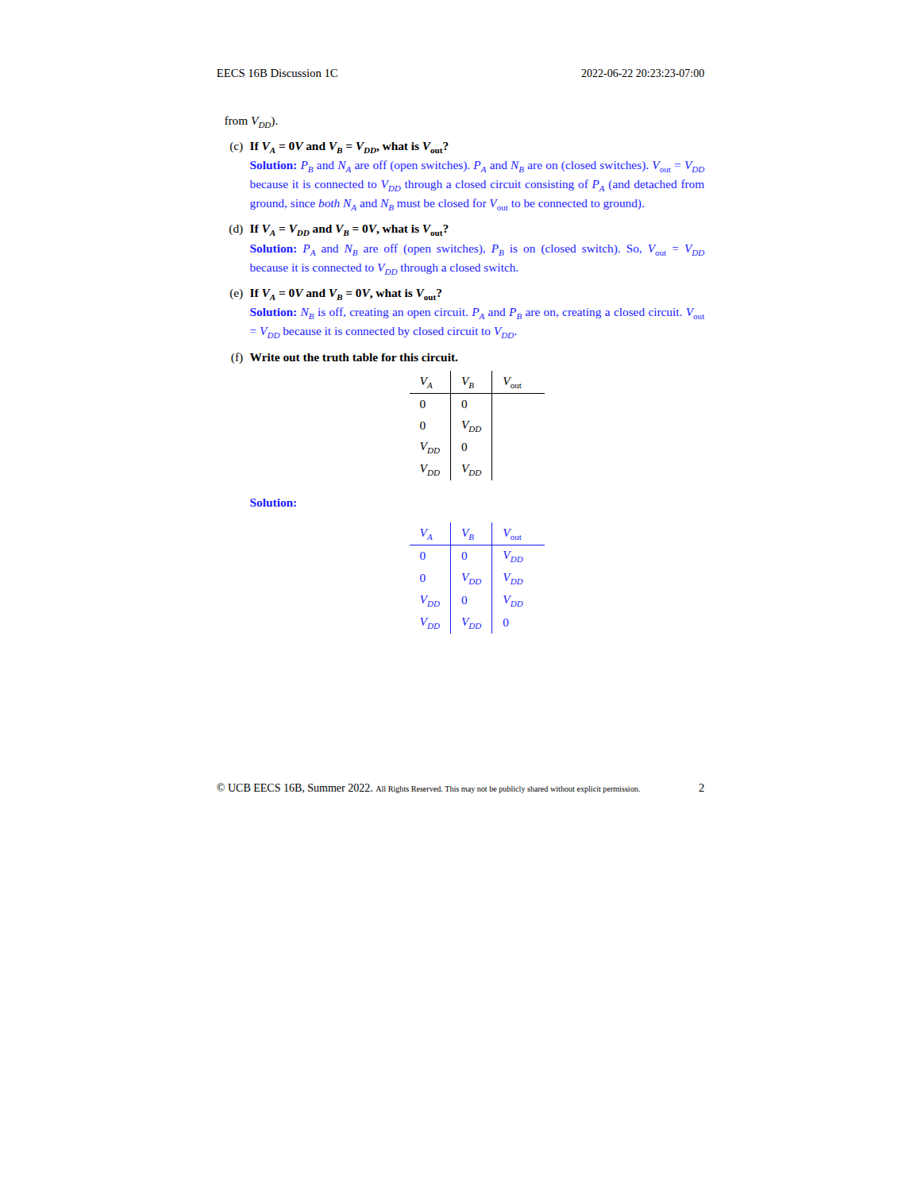EECS 16B Discussion 1C
2022-06-22 20:23:23-07:00
from VDD).
(c)
If VA = 0V and VB = VDD, what is Vout?
Solution: PB and NA are off (open switches). PA and NB are on (closed switches). Vout = VDD because it is connected to VDD through a closed circuit consisting of PA (and detached from ground, since both NA and NB must be closed for Vout to be connected to ground).
(d)
If VA = VDD and VB = 0V, what is Vout?
Solution: PA and NB are off (open switches), PB is on (closed switch). So, Vout = VDD because it is connected to VDD through a closed switch.
(e)
If VA = 0V and VB = 0V, what is Vout?
Solution: NB is off, creating an open circuit. PA and PB are on, creating a closed circuit. Vout = VDD because it is connected by closed circuit to VDD.
(f)
Write out the truth table for this circuit.
| V A | V B | V out |
| --- | --- | --- |
| 0 | 0 | |
| 0 | V DD | |
| V DD | 0 | |
| V DD | V DD | |
Solution:
| V A | V B | V out |
| --- | --- | --- |
| 0 | 0 | V DD |
| 0 | V DD | V DD |
| V DD | 0 | V DD |
| V DD | V DD | 0 |
© UCB EECS 16B, Summer 2022. All Rights Reserved. This may not be publicly shared without explicit permission.
2